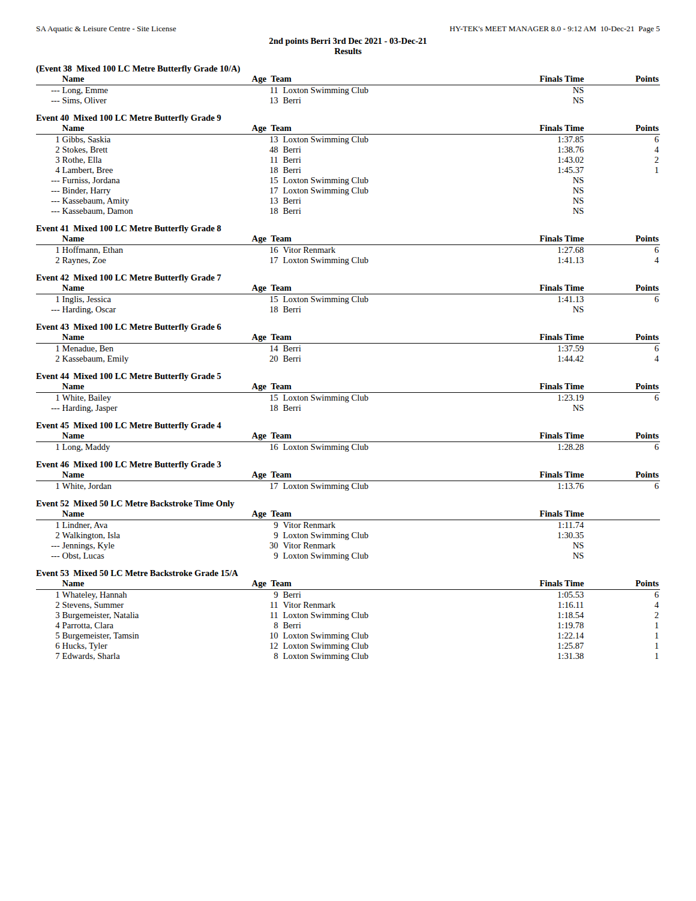SA Aquatic & Leisure Centre - Site License
HY-TEK's MEET MANAGER 8.0 - 9:12 AM 10-Dec-21 Page 5
2nd points Berri 3rd Dec 2021 - 03-Dec-21
Results
(Event 38 Mixed 100 LC Metre Butterfly Grade 10/A)
| | Name | Age Team | Finals Time | Points |
| --- | --- | --- | --- | --- |
| --- | Long, Emme | 11 | Loxton Swimming Club | NS | |
| --- | Sims, Oliver | 13 | Berri | NS | |
Event 40 Mixed 100 LC Metre Butterfly Grade 9
| | Name | Age Team | Finals Time | Points |
| --- | --- | --- | --- | --- |
| 1 | Gibbs, Saskia | 13 | Loxton Swimming Club | 1:37.85 | 6 |
| 2 | Stokes, Brett | 48 | Berri | 1:38.76 | 4 |
| 3 | Rothe, Ella | 11 | Berri | 1:43.02 | 2 |
| 4 | Lambert, Bree | 18 | Berri | 1:45.37 | 1 |
| --- | Furniss, Jordana | 15 | Loxton Swimming Club | NS | |
| --- | Binder, Harry | 17 | Loxton Swimming Club | NS | |
| --- | Kassebaum, Amity | 13 | Berri | NS | |
| --- | Kassebaum, Damon | 18 | Berri | NS | |
Event 41 Mixed 100 LC Metre Butterfly Grade 8
| | Name | Age Team | Finals Time | Points |
| --- | --- | --- | --- | --- |
| 1 | Hoffmann, Ethan | 16 | Vitor Renmark | 1:27.68 | 6 |
| 2 | Raynes, Zoe | 17 | Loxton Swimming Club | 1:41.13 | 4 |
Event 42 Mixed 100 LC Metre Butterfly Grade 7
| | Name | Age Team | Finals Time | Points |
| --- | --- | --- | --- | --- |
| 1 | Inglis, Jessica | 15 | Loxton Swimming Club | 1:41.13 | 6 |
| --- | Harding, Oscar | 18 | Berri | NS | |
Event 43 Mixed 100 LC Metre Butterfly Grade 6
| | Name | Age Team | Finals Time | Points |
| --- | --- | --- | --- | --- |
| 1 | Menadue, Ben | 14 | Berri | 1:37.59 | 6 |
| 2 | Kassebaum, Emily | 20 | Berri | 1:44.42 | 4 |
Event 44 Mixed 100 LC Metre Butterfly Grade 5
| | Name | Age Team | Finals Time | Points |
| --- | --- | --- | --- | --- |
| 1 | White, Bailey | 15 | Loxton Swimming Club | 1:23.19 | 6 |
| --- | Harding, Jasper | 18 | Berri | NS | |
Event 45 Mixed 100 LC Metre Butterfly Grade 4
| | Name | Age Team | Finals Time | Points |
| --- | --- | --- | --- | --- |
| 1 | Long, Maddy | 16 | Loxton Swimming Club | 1:28.28 | 6 |
Event 46 Mixed 100 LC Metre Butterfly Grade 3
| | Name | Age Team | Finals Time | Points |
| --- | --- | --- | --- | --- |
| 1 | White, Jordan | 17 | Loxton Swimming Club | 1:13.76 | 6 |
Event 52 Mixed 50 LC Metre Backstroke Time Only
| | Name | Age Team | Finals Time | |
| --- | --- | --- | --- | --- |
| 1 | Lindner, Ava | 9 | Vitor Renmark | 1:11.74 | |
| 2 | Walkington, Isla | 9 | Loxton Swimming Club | 1:30.35 | |
| --- | Jennings, Kyle | 30 | Vitor Renmark | NS | |
| --- | Obst, Lucas | 9 | Loxton Swimming Club | NS | |
Event 53 Mixed 50 LC Metre Backstroke Grade 15/A
| | Name | Age Team | Finals Time | Points |
| --- | --- | --- | --- | --- |
| 1 | Whateley, Hannah | 9 | Berri | 1:05.53 | 6 |
| 2 | Stevens, Summer | 11 | Vitor Renmark | 1:16.11 | 4 |
| 3 | Burgemeister, Natalia | 11 | Loxton Swimming Club | 1:18.54 | 2 |
| 4 | Parrotta, Clara | 8 | Berri | 1:19.78 | 1 |
| 5 | Burgemeister, Tamsin | 10 | Loxton Swimming Club | 1:22.14 | 1 |
| 6 | Hucks, Tyler | 12 | Loxton Swimming Club | 1:25.87 | 1 |
| 7 | Edwards, Sharla | 8 | Loxton Swimming Club | 1:31.38 | 1 |